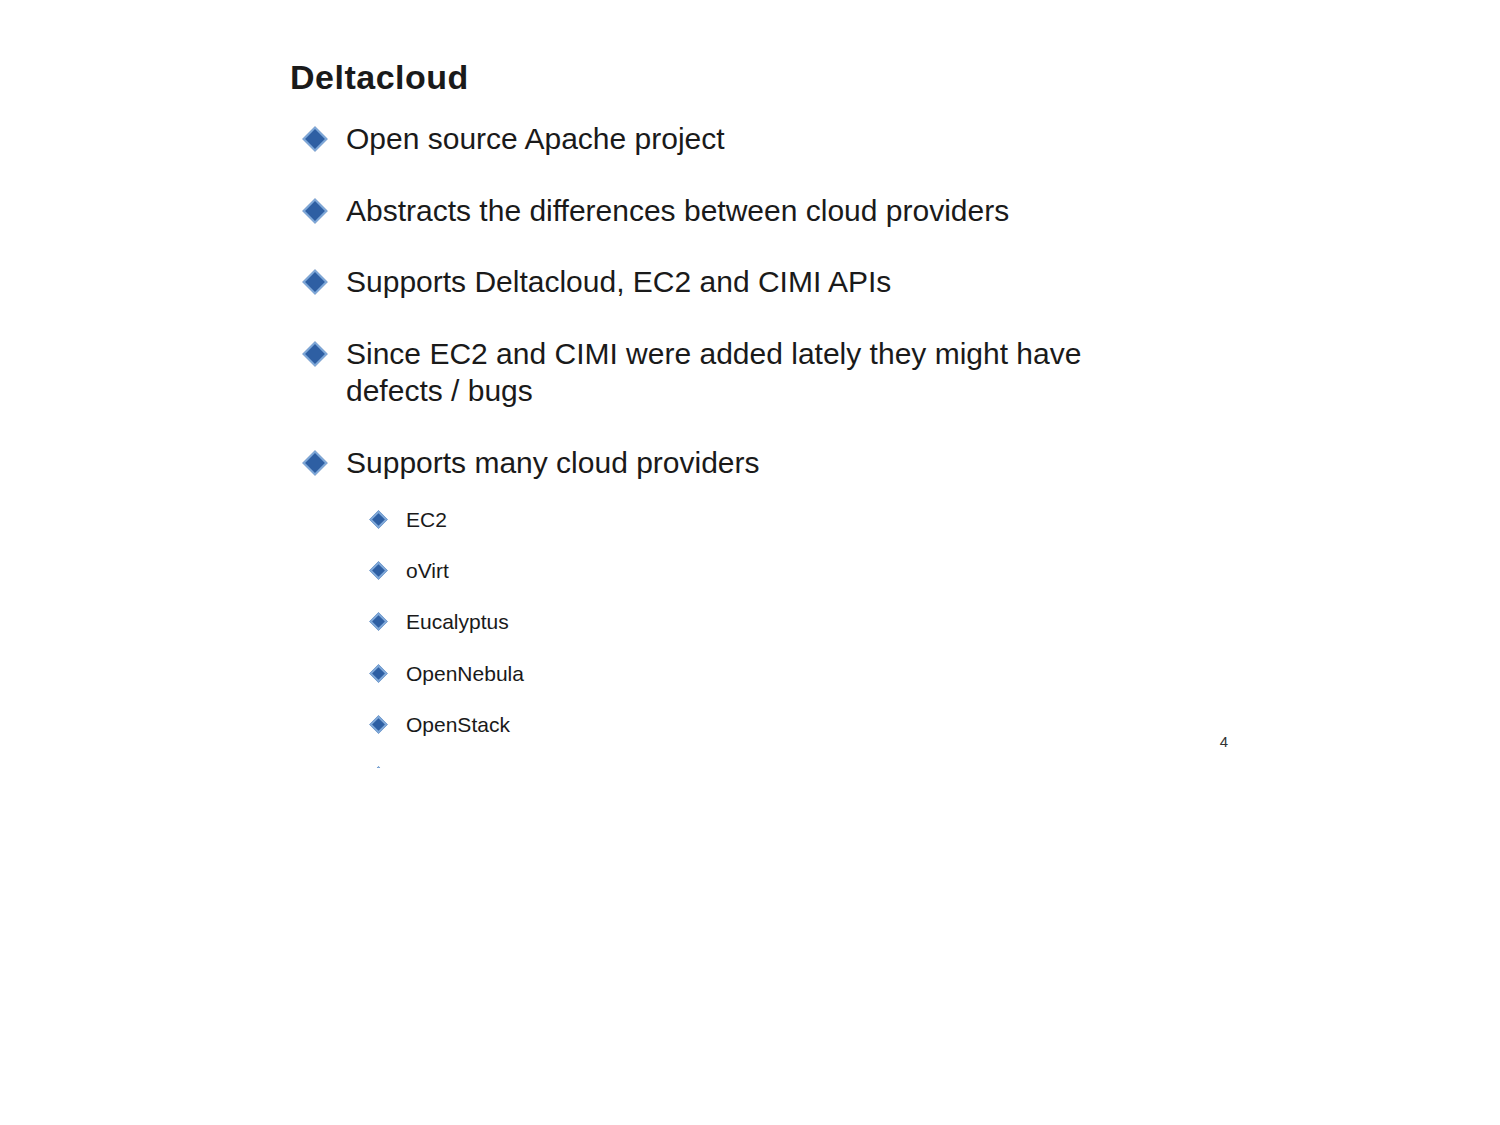Deltacloud
Open source Apache project
Abstracts the differences between cloud providers
Supports Deltacloud, EC2 and CIMI APIs
Since EC2 and CIMI were added lately they might have defects / bugs
Supports many cloud providers
EC2
oVirt
Eucalyptus
OpenNebula
OpenStack
.....
4